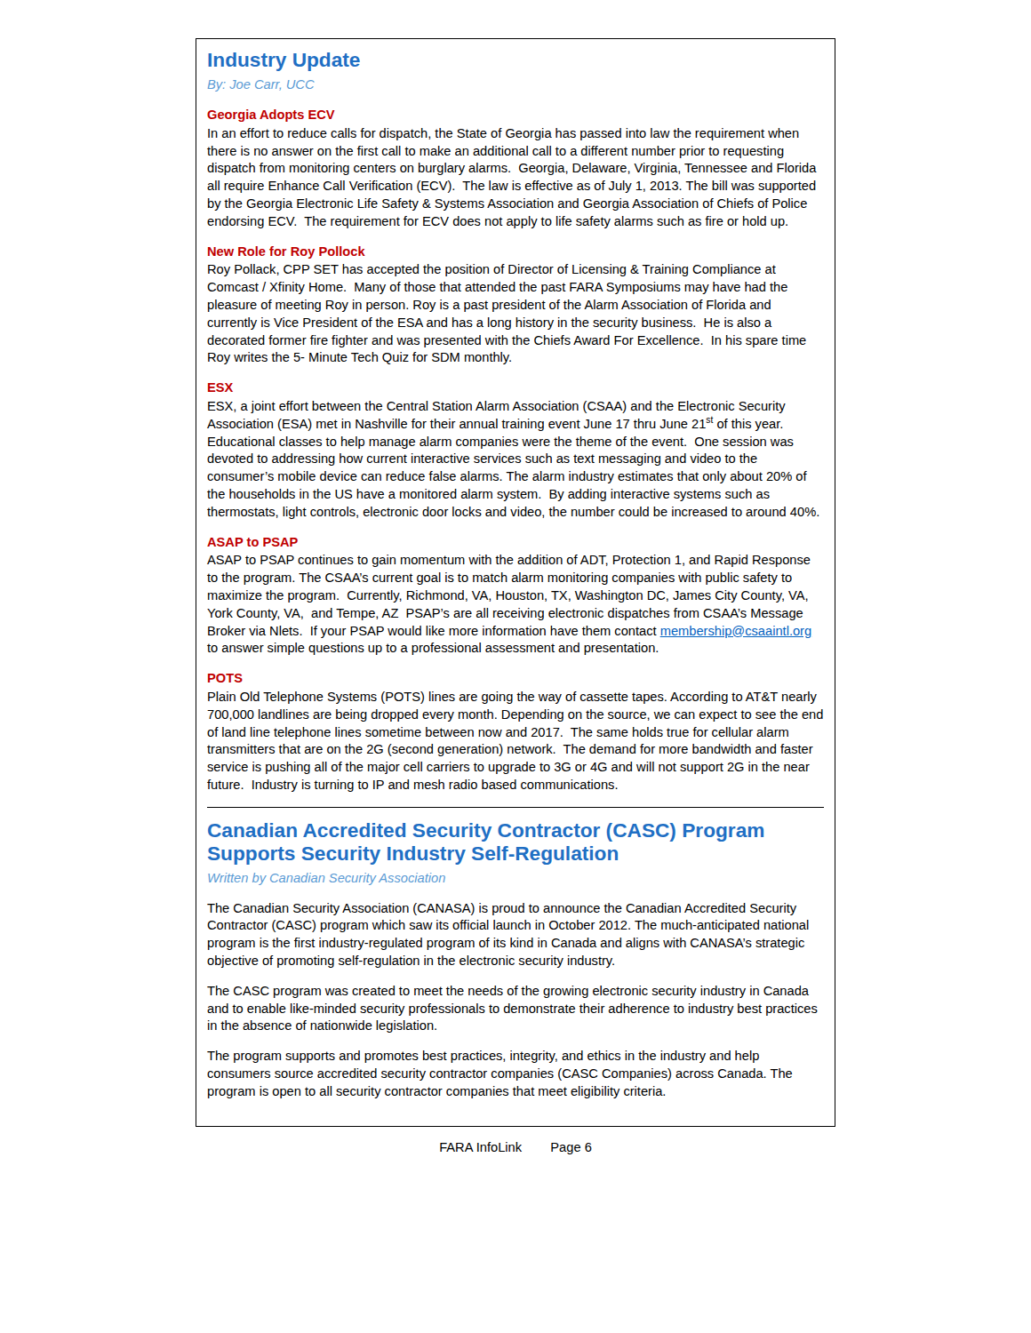Industry Update
By: Joe Carr, UCC
Georgia Adopts ECV
In an effort to reduce calls for dispatch, the State of Georgia has passed into law the requirement when there is no answer on the first call to make an additional call to a different number prior to requesting dispatch from monitoring centers on burglary alarms. Georgia, Delaware, Virginia, Tennessee and Florida all require Enhance Call Verification (ECV). The law is effective as of July 1, 2013. The bill was supported by the Georgia Electronic Life Safety & Systems Association and Georgia Association of Chiefs of Police endorsing ECV. The requirement for ECV does not apply to life safety alarms such as fire or hold up.
New Role for Roy Pollock
Roy Pollack, CPP SET has accepted the position of Director of Licensing & Training Compliance at Comcast / Xfinity Home. Many of those that attended the past FARA Symposiums may have had the pleasure of meeting Roy in person. Roy is a past president of the Alarm Association of Florida and currently is Vice President of the ESA and has a long history in the security business. He is also a decorated former fire fighter and was presented with the Chiefs Award For Excellence. In his spare time Roy writes the 5- Minute Tech Quiz for SDM monthly.
ESX
ESX, a joint effort between the Central Station Alarm Association (CSAA) and the Electronic Security Association (ESA) met in Nashville for their annual training event June 17 thru June 21st of this year. Educational classes to help manage alarm companies were the theme of the event. One session was devoted to addressing how current interactive services such as text messaging and video to the consumer’s mobile device can reduce false alarms. The alarm industry estimates that only about 20% of the households in the US have a monitored alarm system. By adding interactive systems such as thermostats, light controls, electronic door locks and video, the number could be increased to around 40%.
ASAP to PSAP
ASAP to PSAP continues to gain momentum with the addition of ADT, Protection 1, and Rapid Response to the program. The CSAA’s current goal is to match alarm monitoring companies with public safety to maximize the program. Currently, Richmond, VA, Houston, TX, Washington DC, James City County, VA, York County, VA, and Tempe, AZ PSAP’s are all receiving electronic dispatches from CSAA’s Message Broker via Nlets. If your PSAP would like more information have them contact membership@csaaintl.org to answer simple questions up to a professional assessment and presentation.
POTS
Plain Old Telephone Systems (POTS) lines are going the way of cassette tapes. According to AT&T nearly 700,000 landlines are being dropped every month. Depending on the source, we can expect to see the end of land line telephone lines sometime between now and 2017. The same holds true for cellular alarm transmitters that are on the 2G (second generation) network. The demand for more bandwidth and faster service is pushing all of the major cell carriers to upgrade to 3G or 4G and will not support 2G in the near future. Industry is turning to IP and mesh radio based communications.
Canadian Accredited Security Contractor (CASC) Program Supports Security Industry Self-Regulation
Written by Canadian Security Association
The Canadian Security Association (CANASA) is proud to announce the Canadian Accredited Security Contractor (CASC) program which saw its official launch in October 2012. The much-anticipated national program is the first industry-regulated program of its kind in Canada and aligns with CANASA’s strategic objective of promoting self-regulation in the electronic security industry.
The CASC program was created to meet the needs of the growing electronic security industry in Canada and to enable like-minded security professionals to demonstrate their adherence to industry best practices in the absence of nationwide legislation.
The program supports and promotes best practices, integrity, and ethics in the industry and help consumers source accredited security contractor companies (CASC Companies) across Canada. The program is open to all security contractor companies that meet eligibility criteria.
FARA InfoLink Page 6